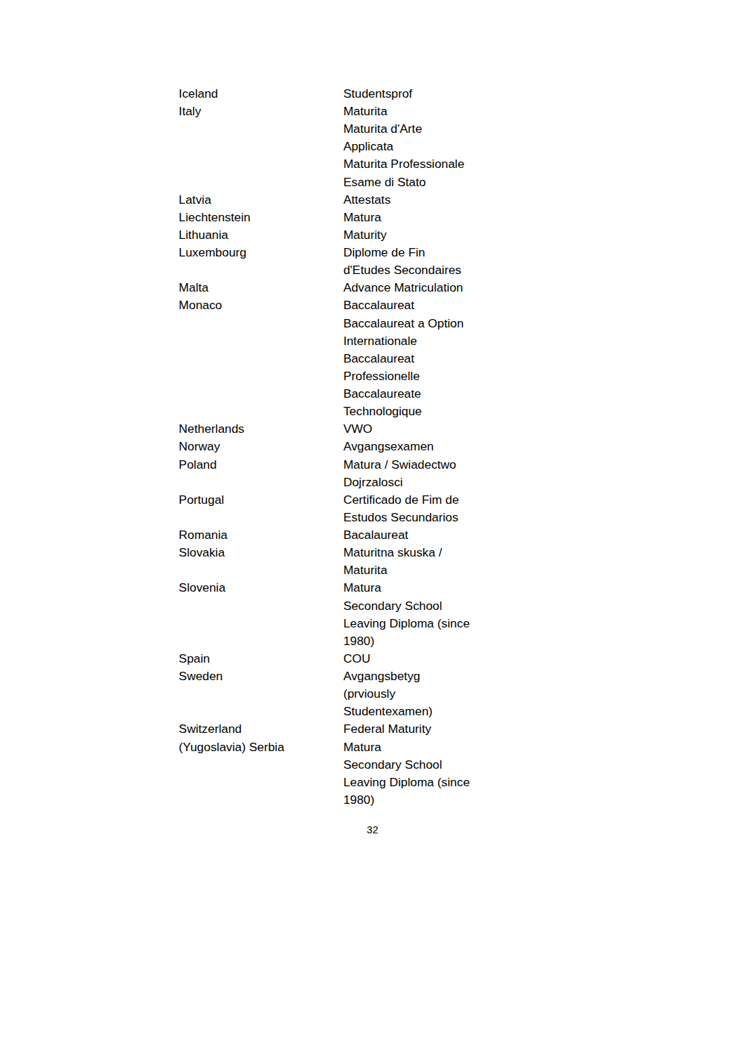| Iceland | Studentsprof |
| Italy | Maturita Maturita d'Arte Applicata Maturita Professionale Esame di Stato |
| Latvia | Attestats |
| Liechtenstein | Matura |
| Lithuania | Maturity |
| Luxembourg | Diplome de Fin d'Etudes Secondaires |
| Malta | Advance Matriculation |
| Monaco | Baccalaureat Baccalaureat a Option Internationale Baccalaureat Professionelle Baccalaureate Technologique |
| Netherlands | VWO |
| Norway | Avgangsexamen |
| Poland | Matura / Swiadectwo Dojrzalosci |
| Portugal | Certificado de Fim de Estudos Secundarios |
| Romania | Bacalaureat |
| Slovakia | Maturitna skuska / Maturita |
| Slovenia | Matura Secondary School Leaving Diploma (since 1980) |
| Spain | COU |
| Sweden | Avgangsbetyg (prviously Studentexamen) |
| Switzerland | Federal Maturity |
| (Yugoslavia) Serbia | Matura |
| | Secondary School Leaving Diploma (since 1980) |
32